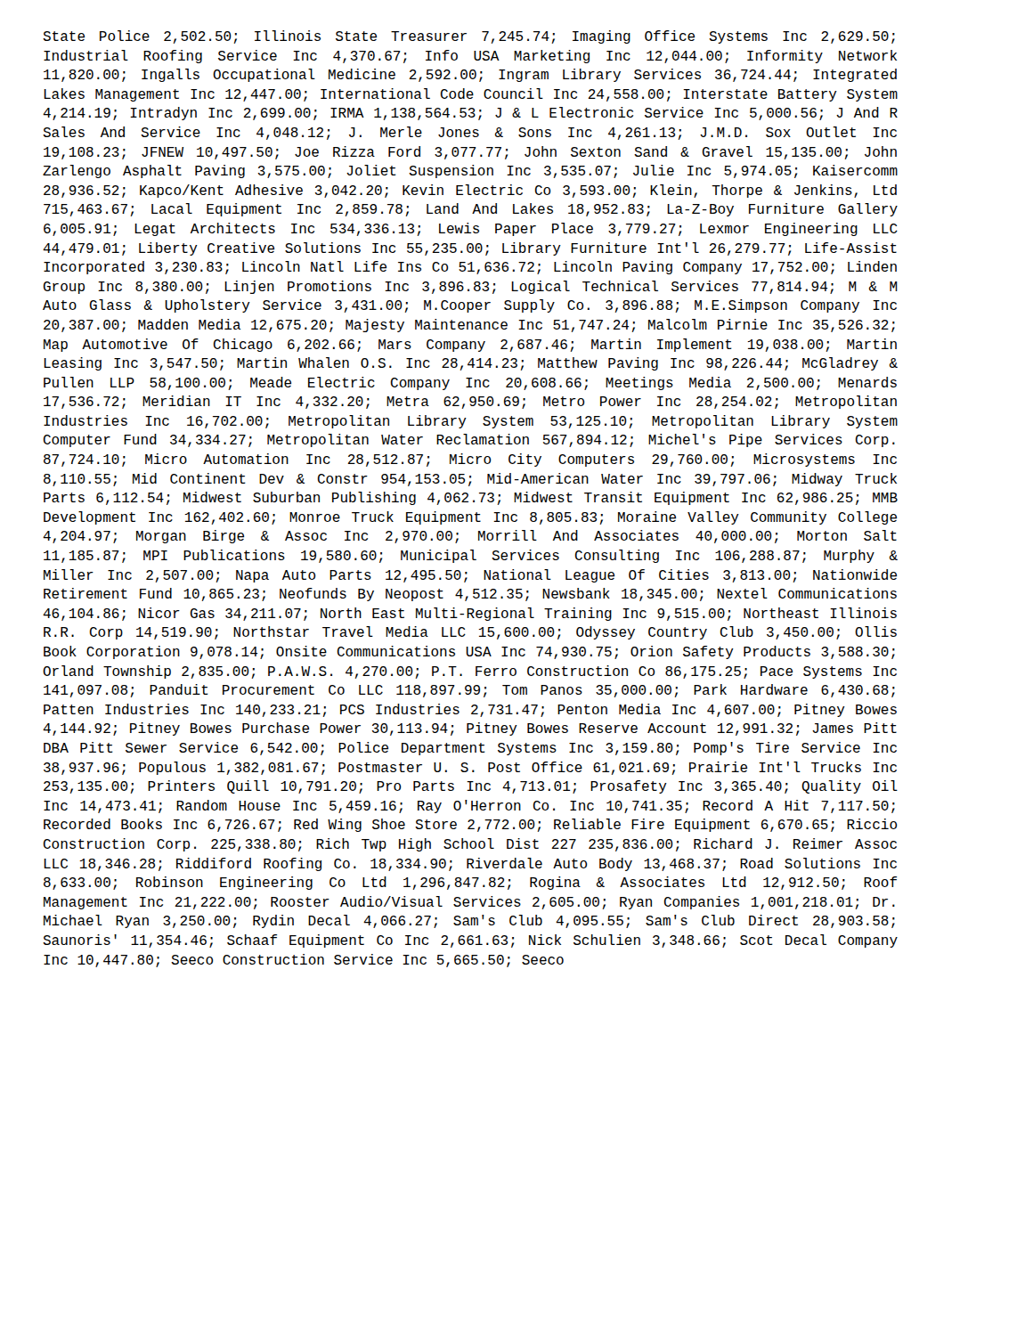State Police 2,502.50; Illinois State Treasurer 7,245.74; Imaging Office Systems Inc 2,629.50; Industrial Roofing Service Inc 4,370.67; Info USA Marketing Inc 12,044.00; Informity Network 11,820.00; Ingalls Occupational Medicine 2,592.00; Ingram Library Services 36,724.44; Integrated Lakes Management Inc 12,447.00; International Code Council Inc 24,558.00; Interstate Battery System 4,214.19; Intradyn Inc 2,699.00; IRMA 1,138,564.53; J & L Electronic Service Inc 5,000.56; J And R Sales And Service Inc 4,048.12; J. Merle Jones & Sons Inc 4,261.13; J.M.D. Sox Outlet Inc 19,108.23; JFNEW 10,497.50; Joe Rizza Ford 3,077.77; John Sexton Sand & Gravel 15,135.00; John Zarlengo Asphalt Paving 3,575.00; Joliet Suspension Inc 3,535.07; Julie Inc 5,974.05; Kaisercomm 28,936.52; Kapco/Kent Adhesive 3,042.20; Kevin Electric Co 3,593.00; Klein, Thorpe & Jenkins, Ltd 715,463.67; Lacal Equipment Inc 2,859.78; Land And Lakes 18,952.83; La-Z-Boy Furniture Gallery 6,005.91; Legat Architects Inc 534,336.13; Lewis Paper Place 3,779.27; Lexmor Engineering LLC 44,479.01; Liberty Creative Solutions Inc 55,235.00; Library Furniture Int'l 26,279.77; Life-Assist Incorporated 3,230.83; Lincoln Natl Life Ins Co 51,636.72; Lincoln Paving Company 17,752.00; Linden Group Inc 8,380.00; Linjen Promotions Inc 3,896.83; Logical Technical Services 77,814.94; M & M Auto Glass & Upholstery Service 3,431.00; M.Cooper Supply Co. 3,896.88; M.E.Simpson Company Inc 20,387.00; Madden Media 12,675.20; Majesty Maintenance Inc 51,747.24; Malcolm Pirnie Inc 35,526.32; Map Automotive Of Chicago 6,202.66; Mars Company 2,687.46; Martin Implement 19,038.00; Martin Leasing Inc 3,547.50; Martin Whalen O.S. Inc 28,414.23; Matthew Paving Inc 98,226.44; McGladrey & Pullen LLP 58,100.00; Meade Electric Company Inc 20,608.66; Meetings Media 2,500.00; Menards 17,536.72; Meridian IT Inc 4,332.20; Metra 62,950.69; Metro Power Inc 28,254.02; Metropolitan Industries Inc 16,702.00; Metropolitan Library System 53,125.10; Metropolitan Library System Computer Fund 34,334.27; Metropolitan Water Reclamation 567,894.12; Michel's Pipe Services Corp. 87,724.10; Micro Automation Inc 28,512.87; Micro City Computers 29,760.00; Microsystems Inc 8,110.55; Mid Continent Dev & Constr 954,153.05; Mid-American Water Inc 39,797.06; Midway Truck Parts 6,112.54; Midwest Suburban Publishing 4,062.73; Midwest Transit Equipment Inc 62,986.25; MMB Development Inc 162,402.60; Monroe Truck Equipment Inc 8,805.83; Moraine Valley Community College 4,204.97; Morgan Birge & Assoc Inc 2,970.00; Morrill And Associates 40,000.00; Morton Salt 11,185.87; MPI Publications 19,580.60; Municipal Services Consulting Inc 106,288.87; Murphy & Miller Inc 2,507.00; Napa Auto Parts 12,495.50; National League Of Cities 3,813.00; Nationwide Retirement Fund 10,865.23; Neofunds By Neopost 4,512.35; Newsbank 18,345.00; Nextel Communications 46,104.86; Nicor Gas 34,211.07; North East Multi-Regional Training Inc 9,515.00; Northeast Illinois R.R. Corp 14,519.90; Northstar Travel Media LLC 15,600.00; Odyssey Country Club 3,450.00; Ollis Book Corporation 9,078.14; Onsite Communications USA Inc 74,930.75; Orion Safety Products 3,588.30; Orland Township 2,835.00; P.A.W.S. 4,270.00; P.T. Ferro Construction Co 86,175.25; Pace Systems Inc 141,097.08; Panduit Procurement Co LLC 118,897.99; Tom Panos 35,000.00; Park Hardware 6,430.68; Patten Industries Inc 140,233.21; PCS Industries 2,731.47; Penton Media Inc 4,607.00; Pitney Bowes 4,144.92; Pitney Bowes Purchase Power 30,113.94; Pitney Bowes Reserve Account 12,991.32; James Pitt DBA Pitt Sewer Service 6,542.00; Police Department Systems Inc 3,159.80; Pomp's Tire Service Inc 38,937.96; Populous 1,382,081.67; Postmaster U. S. Post Office 61,021.69; Prairie Int'l Trucks Inc 253,135.00; Printers Quill 10,791.20; Pro Parts Inc 4,713.01; Prosafety Inc 3,365.40; Quality Oil Inc 14,473.41; Random House Inc 5,459.16; Ray O'Herron Co. Inc 10,741.35; Record A Hit 7,117.50; Recorded Books Inc 6,726.67; Red Wing Shoe Store 2,772.00; Reliable Fire Equipment 6,670.65; Riccio Construction Corp. 225,338.80; Rich Twp High School Dist 227 235,836.00; Richard J. Reimer Assoc LLC 18,346.28; Riddiford Roofing Co. 18,334.90; Riverdale Auto Body 13,468.37; Road Solutions Inc 8,633.00; Robinson Engineering Co Ltd 1,296,847.82; Rogina & Associates Ltd 12,912.50; Roof Management Inc 21,222.00; Rooster Audio/Visual Services 2,605.00; Ryan Companies 1,001,218.01; Dr. Michael Ryan 3,250.00; Rydin Decal 4,066.27; Sam's Club 4,095.55; Sam's Club Direct 28,903.58; Saunoris' 11,354.46; Schaaf Equipment Co Inc 2,661.63; Nick Schulien 3,348.66; Scot Decal Company Inc 10,447.80; Seeco Construction Service Inc 5,665.50; Seeco